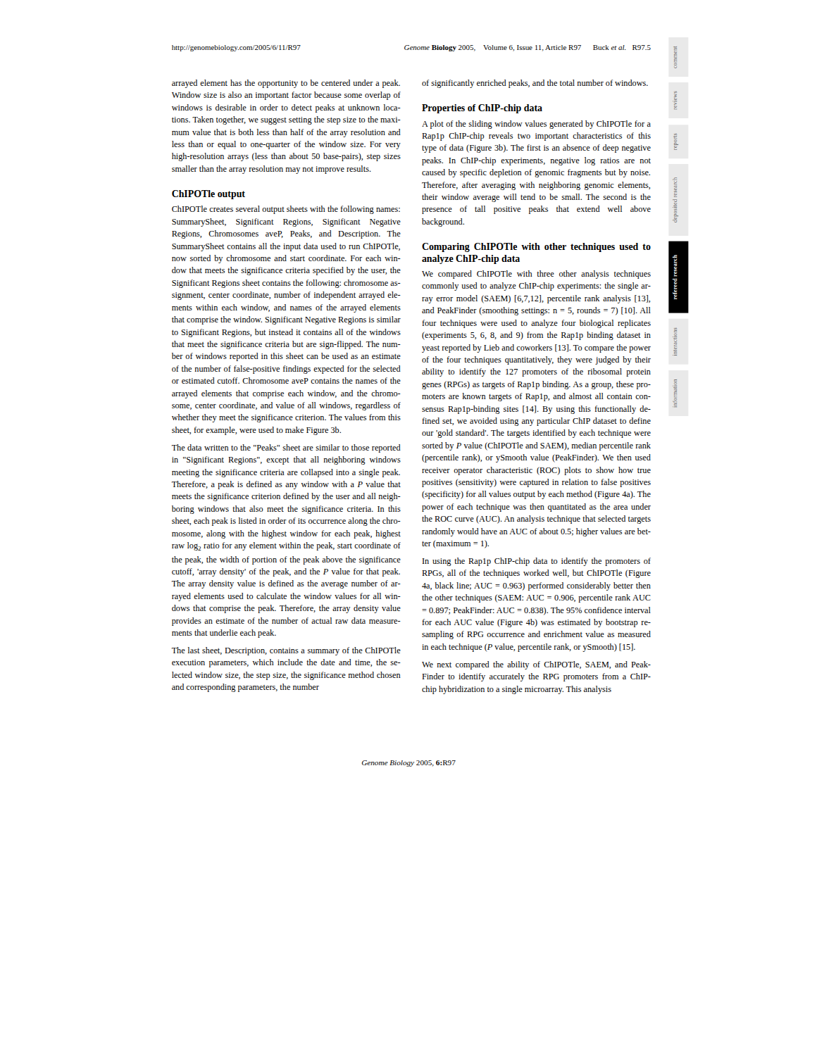comment
reviews
reports
deposited research
refereed research
interactions
information
http://genomebiology.com/2005/6/11/R97
Genome Biology 2005, Volume 6, Issue 11, Article R97 Buck et al. R97.5
arrayed element has the opportunity to be centered under a peak. Window size is also an important factor because some overlap of windows is desirable in order to detect peaks at unknown locations. Taken together, we suggest setting the step size to the maximum value that is both less than half of the array resolution and less than or equal to one-quarter of the window size. For very high-resolution arrays (less than about 50 base-pairs), step sizes smaller than the array resolution may not improve results.
ChIPOTle output
ChIPOTle creates several output sheets with the following names: SummarySheet, Significant Regions, Significant Negative Regions, Chromosomes aveP, Peaks, and Description. The SummarySheet contains all the input data used to run ChIPOTle, now sorted by chromosome and start coordinate. For each window that meets the significance criteria specified by the user, the Significant Regions sheet contains the following: chromosome assignment, center coordinate, number of independent arrayed elements within each window, and names of the arrayed elements that comprise the window. Significant Negative Regions is similar to Significant Regions, but instead it contains all of the windows that meet the significance criteria but are sign-flipped. The number of windows reported in this sheet can be used as an estimate of the number of false-positive findings expected for the selected or estimated cutoff. Chromosome aveP contains the names of the arrayed elements that comprise each window, and the chromosome, center coordinate, and value of all windows, regardless of whether they meet the significance criterion. The values from this sheet, for example, were used to make Figure 3b.
The data written to the "Peaks" sheet are similar to those reported in "Significant Regions", except that all neighboring windows meeting the significance criteria are collapsed into a single peak. Therefore, a peak is defined as any window with a P value that meets the significance criterion defined by the user and all neighboring windows that also meet the significance criteria. In this sheet, each peak is listed in order of its occurrence along the chromosome, along with the highest window for each peak, highest raw log2 ratio for any element within the peak, start coordinate of the peak, the width of portion of the peak above the significance cutoff, 'array density' of the peak, and the P value for that peak. The array density value is defined as the average number of arrayed elements used to calculate the window values for all windows that comprise the peak. Therefore, the array density value provides an estimate of the number of actual raw data measurements that underlie each peak.
The last sheet, Description, contains a summary of the ChIPOTle execution parameters, which include the date and time, the selected window size, the step size, the significance method chosen and corresponding parameters, the number
of significantly enriched peaks, and the total number of windows.
Properties of ChIP-chip data
A plot of the sliding window values generated by ChIPOTle for a Rap1p ChIP-chip reveals two important characteristics of this type of data (Figure 3b). The first is an absence of deep negative peaks. In ChIP-chip experiments, negative log ratios are not caused by specific depletion of genomic fragments but by noise. Therefore, after averaging with neighboring genomic elements, their window average will tend to be small. The second is the presence of tall positive peaks that extend well above background.
Comparing ChIPOTle with other techniques used to analyze ChIP-chip data
We compared ChIPOTle with three other analysis techniques commonly used to analyze ChIP-chip experiments: the single array error model (SAEM) [6,7,12], percentile rank analysis [13], and PeakFinder (smoothing settings: n = 5, rounds = 7) [10]. All four techniques were used to analyze four biological replicates (experiments 5, 6, 8, and 9) from the Rap1p binding dataset in yeast reported by Lieb and coworkers [13]. To compare the power of the four techniques quantitatively, they were judged by their ability to identify the 127 promoters of the ribosomal protein genes (RPGs) as targets of Rap1p binding. As a group, these promoters are known targets of Rap1p, and almost all contain consensus Rap1p-binding sites [14]. By using this functionally defined set, we avoided using any particular ChIP dataset to define our 'gold standard'. The targets identified by each technique were sorted by P value (ChIPOTle and SAEM), median percentile rank (percentile rank), or ySmooth value (PeakFinder). We then used receiver operator characteristic (ROC) plots to show how true positives (sensitivity) were captured in relation to false positives (specificity) for all values output by each method (Figure 4a). The power of each technique was then quantitated as the area under the ROC curve (AUC). An analysis technique that selected targets randomly would have an AUC of about 0.5; higher values are better (maximum = 1).
In using the Rap1p ChIP-chip data to identify the promoters of RPGs, all of the techniques worked well, but ChIPOTle (Figure 4a, black line; AUC = 0.963) performed considerably better then the other techniques (SAEM: AUC = 0.906, percentile rank AUC = 0.897; PeakFinder: AUC = 0.838). The 95% confidence interval for each AUC value (Figure 4b) was estimated by bootstrap resampling of RPG occurrence and enrichment value as measured in each technique (P value, percentile rank, or ySmooth) [15].
We next compared the ability of ChIPOTle, SAEM, and Peak-Finder to identify accurately the RPG promoters from a ChIP-chip hybridization to a single microarray. This analysis
Genome Biology 2005, 6: R97